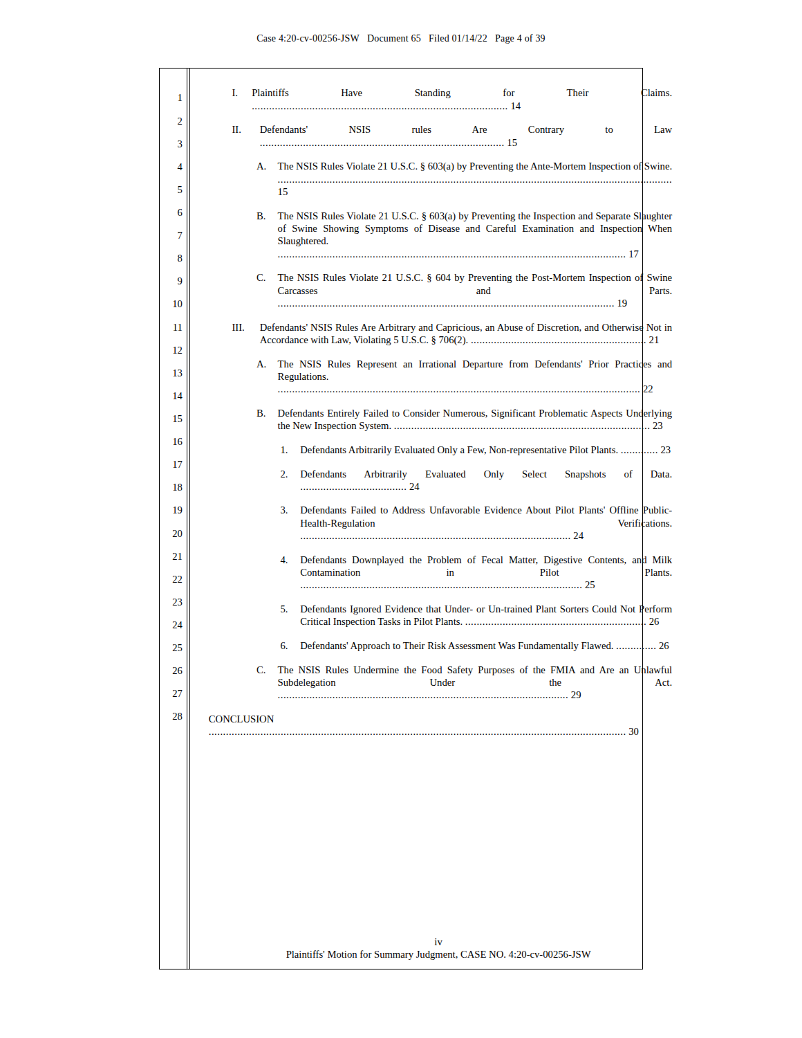Case 4:20-cv-00256-JSW Document 65 Filed 01/14/22 Page 4 of 39
1
2
3
4
5
6
7
8
9
10
11
12
13
14
15
16
17
18
19
20
21
22
23
24
25
26
27
28
I.
Plaintiffs Have Standing for Their Claims. ......................................................................................... 14
II.
Defendants' NSIS rules Are Contrary to Law ..................................................................................... 15
A.
The NSIS Rules Violate 21 U.S.C. § 603(a) by Preventing the Ante-Mortem Inspection of Swine. ......................................................................................................................................... 15
B.
The NSIS Rules Violate 21 U.S.C. § 603(a) by Preventing the Inspection and Separate Slaughter of Swine Showing Symptoms of Disease and Careful Examination and Inspection When Slaughtered. ......................................................................................................................... 17
C.
The NSIS Rules Violate 21 U.S.C. § 604 by Preventing the Post-Mortem Inspection of Swine Carcasses and Parts. ..................................................................................................................... 19
III.
Defendants' NSIS Rules Are Arbitrary and Capricious, an Abuse of Discretion, and Otherwise Not in Accordance with Law, Violating 5 U.S.C. § 706(2). ............................................................. 21
A.
The NSIS Rules Represent an Irrational Departure from Defendants' Prior Practices and Regulations. .............................................................................................................................. 22
B.
Defendants Entirely Failed to Consider Numerous, Significant Problematic Aspects Underlying the New Inspection System. ......................................................................................... 23
1.
Defendants Arbitrarily Evaluated Only a Few, Non-representative Pilot Plants. ............. 23
2.
Defendants Arbitrarily Evaluated Only Select Snapshots of Data. ..................................... 24
3.
Defendants Failed to Address Unfavorable Evidence About Pilot Plants' Offline Public-Health-Regulation Verifications. .............................................................................................. 24
4.
Defendants Downplayed the Problem of Fecal Matter, Digestive Contents, and Milk Contamination in Pilot Plants. .................................................................................................. 25
5.
Defendants Ignored Evidence that Under- or Un-trained Plant Sorters Could Not Perform Critical Inspection Tasks in Pilot Plants. ............................................................... 26
6.
Defendants' Approach to Their Risk Assessment Was Fundamentally Flawed. .............. 26
C.
The NSIS Rules Undermine the Food Safety Purposes of the FMIA and Are an Unlawful Subdelegation Under the Act. ..................................................................................................... 29
CONCLUSION ................................................................................................................................................. 30
iv
Plaintiffs' Motion for Summary Judgment, CASE NO. 4:20-cv-00256-JSW